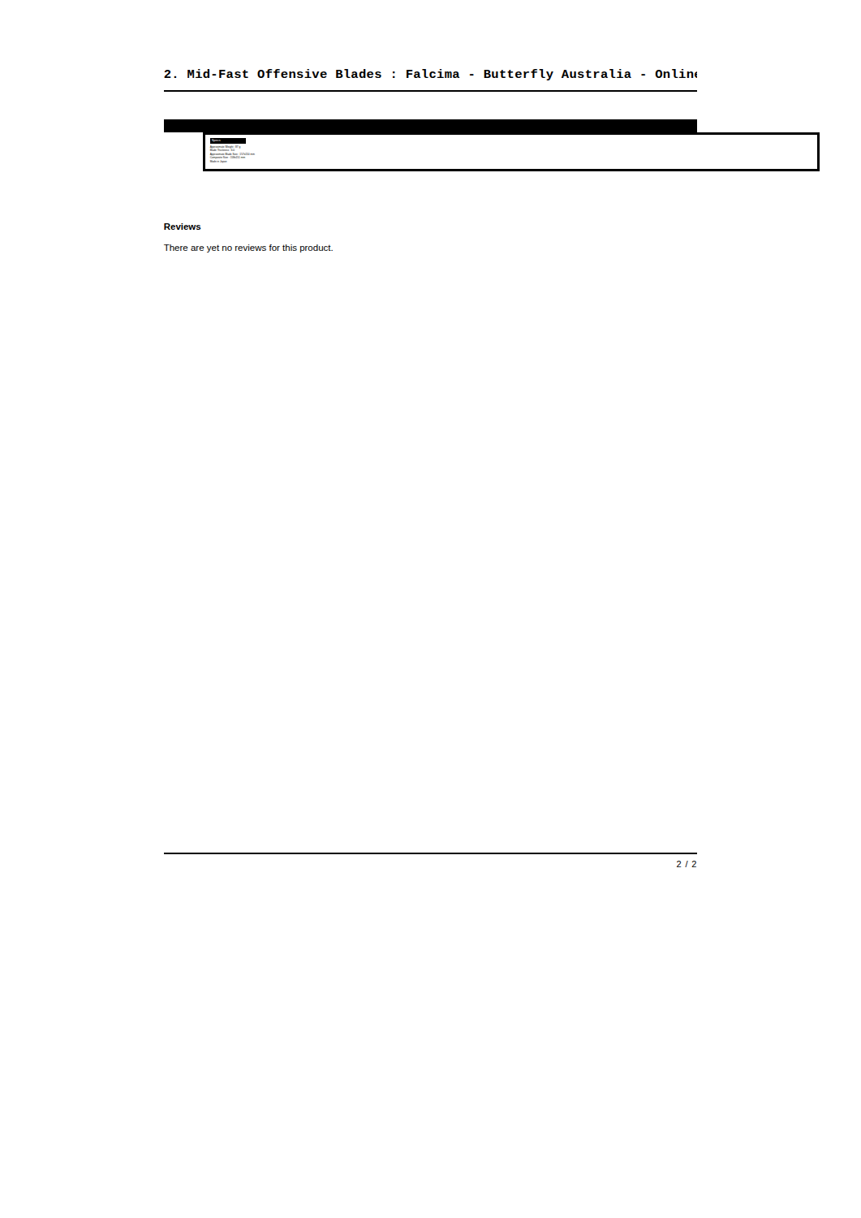2. Mid-Fast Offensive Blades : Falcima - Butterfly Australia - Online Table Tennis Shop
Specs
Approximate Weight : 87 g
Blade Thickness : 6.0
Approximate Blade Size : 157x150 mm
Composite Size : 158x151 mm
Made in Japan
Reviews
There are yet no reviews for this product.
2 / 2